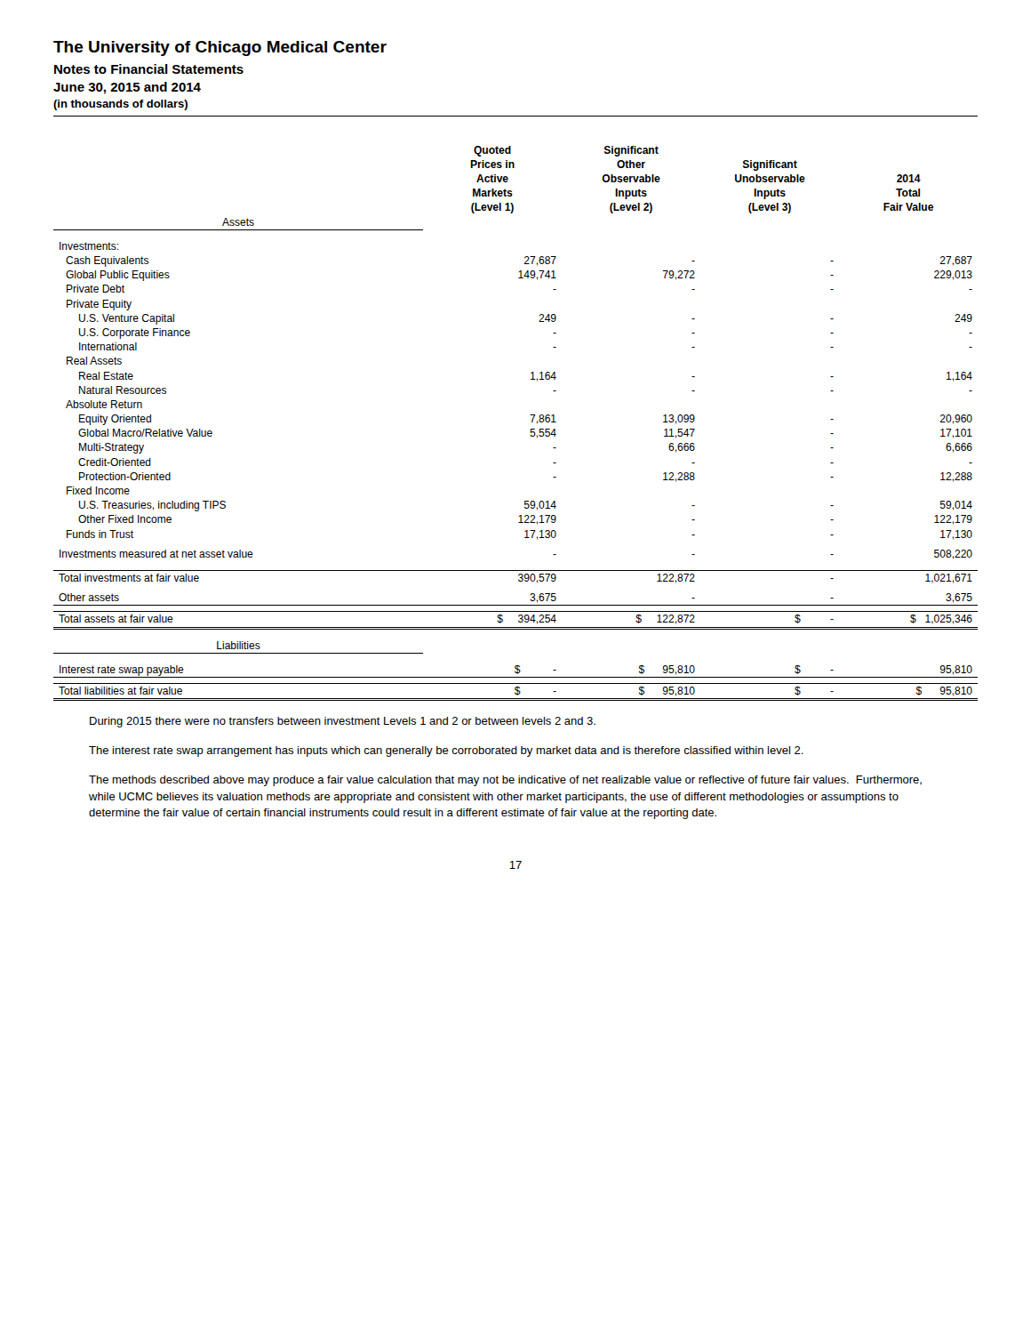The University of Chicago Medical Center
Notes to Financial Statements
June 30, 2015 and 2014
(in thousands of dollars)
| | Quoted Prices in Active Markets (Level 1) | Significant Other Observable Inputs (Level 2) | Significant Unobservable Inputs (Level 3) | 2014 Total Fair Value |
| --- | --- | --- | --- | --- |
| Assets | | | | |
| Investments: | | | | |
| Cash Equivalents | 27,687 | - | - | 27,687 |
| Global Public Equities | 149,741 | 79,272 | - | 229,013 |
| Private Debt | - | - | - | - |
| Private Equity | | | | |
| U.S. Venture Capital | 249 | - | - | 249 |
| U.S. Corporate Finance | - | - | - | - |
| International | - | - | - | - |
| Real Assets | | | | |
| Real Estate | 1,164 | - | - | 1,164 |
| Natural Resources | - | - | - | - |
| Absolute Return | | | | |
| Equity Oriented | 7,861 | 13,099 | - | 20,960 |
| Global Macro/Relative Value | 5,554 | 11,547 | - | 17,101 |
| Multi-Strategy | - | 6,666 | - | 6,666 |
| Credit-Oriented | - | - | - | - |
| Protection-Oriented | - | 12,288 | - | 12,288 |
| Fixed Income | | | | |
| U.S. Treasuries, including TIPS | 59,014 | - | - | 59,014 |
| Other Fixed Income | 122,179 | - | - | 122,179 |
| Funds in Trust | 17,130 | - | - | 17,130 |
| Investments measured at net asset value | - | - | - | 508,220 |
| Total investments at fair value | 390,579 | 122,872 | - | 1,021,671 |
| Other assets | 3,675 | - | - | 3,675 |
| Total assets at fair value | $ 394,254 | $ 122,872 | $ - | $ 1,025,346 |
| Liabilities | | | | |
| Interest rate swap payable | $ - | $ 95,810 | $ - | 95,810 |
| Total liabilities at fair value | $ - | $ 95,810 | $ - | $ 95,810 |
During 2015 there were no transfers between investment Levels 1 and 2 or between levels 2 and 3.
The interest rate swap arrangement has inputs which can generally be corroborated by market data and is therefore classified within level 2.
The methods described above may produce a fair value calculation that may not be indicative of net realizable value or reflective of future fair values. Furthermore, while UCMC believes its valuation methods are appropriate and consistent with other market participants, the use of different methodologies or assumptions to determine the fair value of certain financial instruments could result in a different estimate of fair value at the reporting date.
17